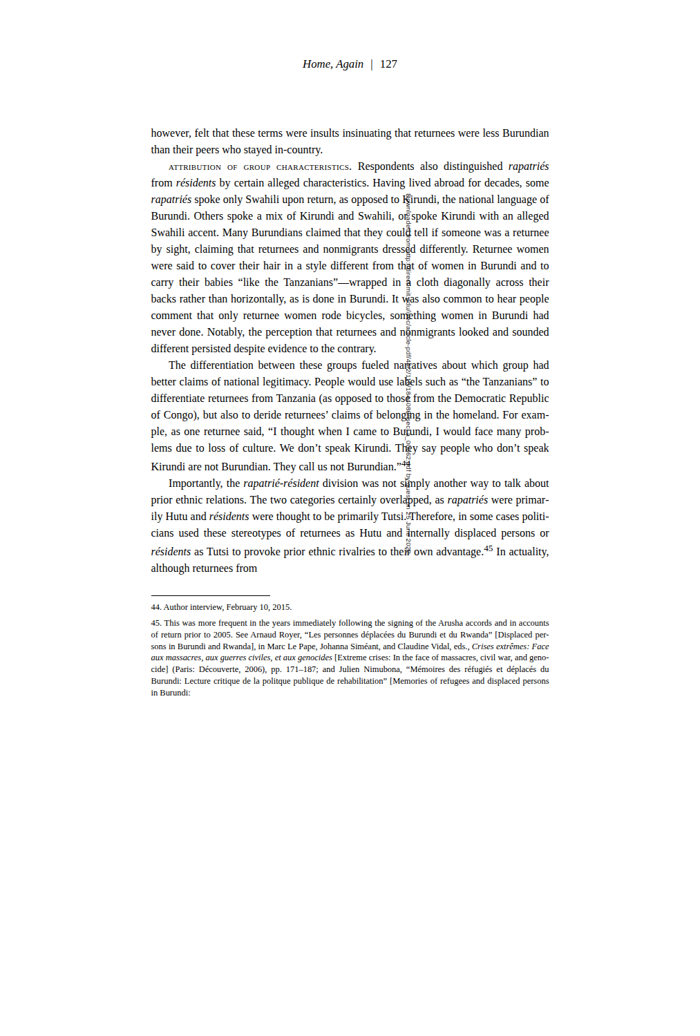Home, Again | 127
however, felt that these terms were insults insinuating that returnees were less Burundian than their peers who stayed in-country.
attribution of group characteristics. Respondents also distinguished rapatriés from résidents by certain alleged characteristics. Having lived abroad for decades, some rapatriés spoke only Swahili upon return, as opposed to Kirundi, the national language of Burundi. Others spoke a mix of Kirundi and Swahili, or spoke Kirundi with an alleged Swahili accent. Many Burundians claimed that they could tell if someone was a returnee by sight, claiming that returnees and nonmigrants dressed differently. Returnee women were said to cover their hair in a style different from that of women in Burundi and to carry their babies “like the Tanzanians”—wrapped in a cloth diagonally across their backs rather than horizontally, as is done in Burundi. It was also common to hear people comment that only returnee women rode bicycles, something women in Burundi had never done. Notably, the perception that returnees and nonmigrants looked and sounded different persisted despite evidence to the contrary.
The differentiation between these groups fueled narratives about which group had better claims of national legitimacy. People would use labels such as “the Tanzanians” to differentiate returnees from Tanzania (as opposed to those from the Democratic Republic of Congo), but also to deride returnees’ claims of belonging in the homeland. For example, as one returnee said, “I thought when I came to Burundi, I would face many problems due to loss of culture. We don’t speak Kirundi. They say people who don’t speak Kirundi are not Burundian. They call us not Burundian.”44
Importantly, the rapatrié-résident division was not simply another way to talk about prior ethnic relations. The two categories certainly overlapped, as rapatriés were primarily Hutu and résidents were thought to be primarily Tutsi. Therefore, in some cases politicians used these stereotypes of returnees as Hutu and internally displaced persons or résidents as Tutsi to provoke prior ethnic rivalries to their own advantage.45 In actuality, although returnees from
44. Author interview, February 10, 2015.
45. This was more frequent in the years immediately following the signing of the Arusha accords and in accounts of return prior to 2005. See Arnaud Royer, “Les personnes déplacées du Burundi et du Rwanda” [Displaced persons in Burundi and Rwanda], in Marc Le Pape, Johanna Siméant, and Claudine Vidal, eds., Crises extrêmes: Face aux massacres, aux guerres civiles, et aux genocides [Extreme crises: In the face of massacres, civil war, and genocide] (Paris: Découverte, 2006), pp. 171–187; and Julien Nimubona, “Mémoires des réfugiés et déplacés du Burundi: Lecture critique de la politque publique de rehabilitation” [Memories of refugees and displaced persons in Burundi:
Downloaded from http://direct.mit.edu/isec/article-pdf/44/2/110/1844089/isec_a_00362.pdf by guest on 25 June 2022